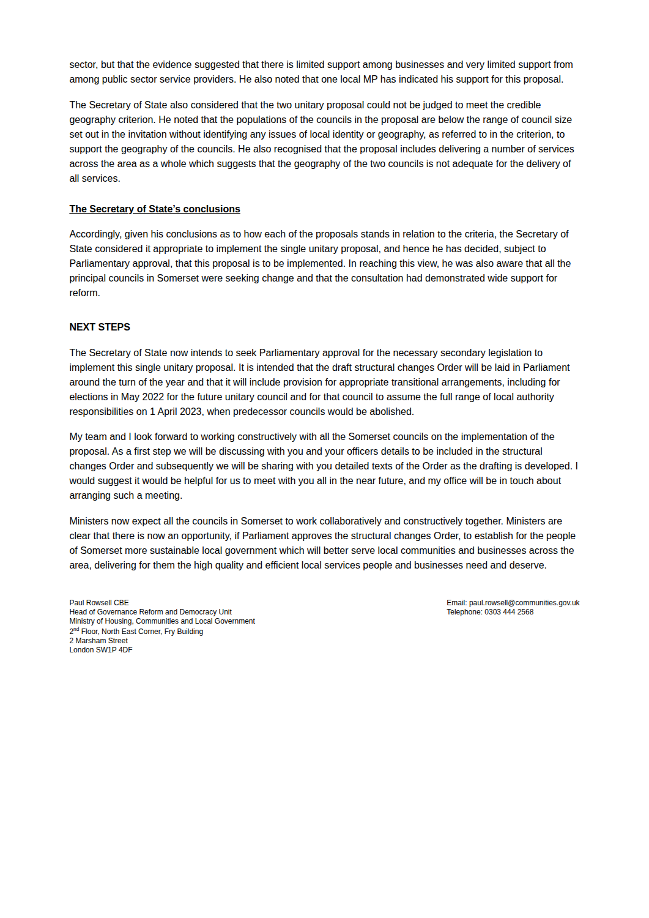sector, but that the evidence suggested that there is limited support among businesses and very limited support from among public sector service providers. He also noted that one local MP has indicated his support for this proposal.
The Secretary of State also considered that the two unitary proposal could not be judged to meet the credible geography criterion. He noted that the populations of the councils in the proposal are below the range of council size set out in the invitation without identifying any issues of local identity or geography, as referred to in the criterion, to support the geography of the councils. He also recognised that the proposal includes delivering a number of services across the area as a whole which suggests that the geography of the two councils is not adequate for the delivery of all services.
The Secretary of State’s conclusions
Accordingly, given his conclusions as to how each of the proposals stands in relation to the criteria, the Secretary of State considered it appropriate to implement the single unitary proposal, and hence he has decided, subject to Parliamentary approval, that this proposal is to be implemented. In reaching this view, he was also aware that all the principal councils in Somerset were seeking change and that the consultation had demonstrated wide support for reform.
NEXT STEPS
The Secretary of State now intends to seek Parliamentary approval for the necessary secondary legislation to implement this single unitary proposal. It is intended that the draft structural changes Order will be laid in Parliament around the turn of the year and that it will include provision for appropriate transitional arrangements, including for elections in May 2022 for the future unitary council and for that council to assume the full range of local authority responsibilities on 1 April 2023, when predecessor councils would be abolished.
My team and I look forward to working constructively with all the Somerset councils on the implementation of the proposal. As a first step we will be discussing with you and your officers details to be included in the structural changes Order and subsequently we will be sharing with you detailed texts of the Order as the drafting is developed. I would suggest it would be helpful for us to meet with you all in the near future, and my office will be in touch about arranging such a meeting.
Ministers now expect all the councils in Somerset to work collaboratively and constructively together. Ministers are clear that there is now an opportunity, if Parliament approves the structural changes Order, to establish for the people of Somerset more sustainable local government which will better serve local communities and businesses across the area, delivering for them the high quality and efficient local services people and businesses need and deserve.
Paul Rowsell CBE Head of Governance Reform and Democracy Unit Ministry of Housing, Communities and Local Government 2nd Floor, North East Corner, Fry Building 2 Marsham Street London SW1P 4DF
Email: paul.rowsell@communities.gov.uk Telephone: 0303 444 2568